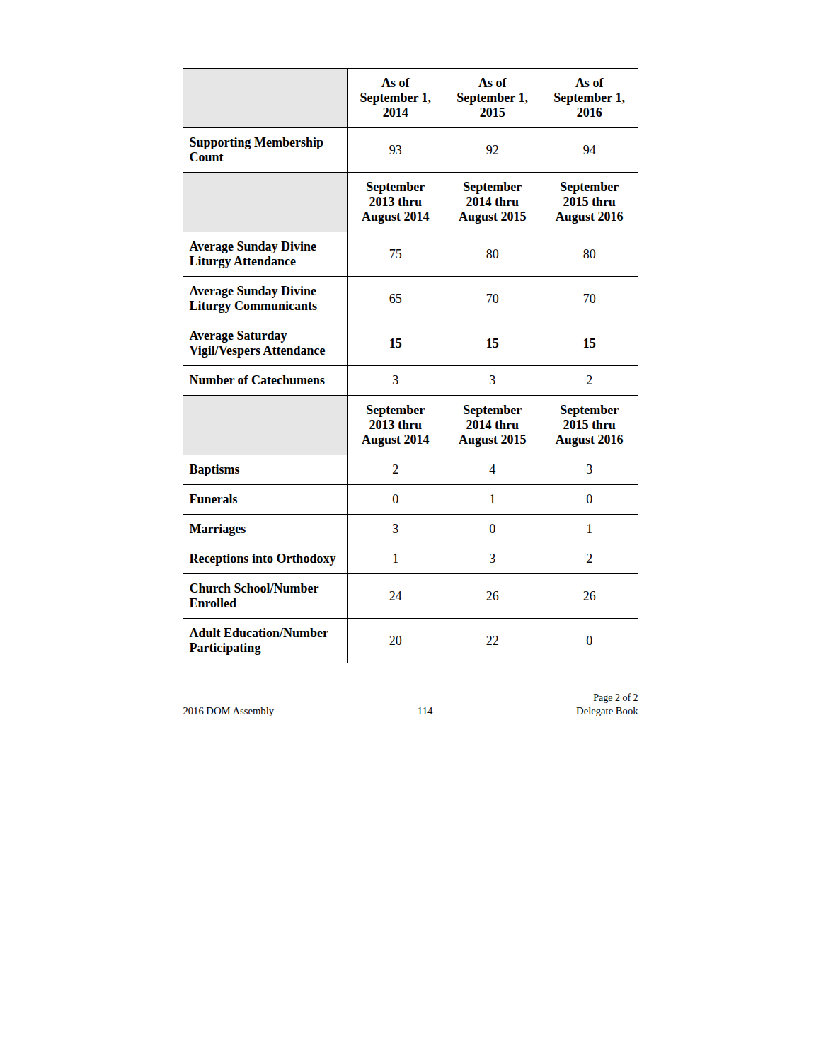| | As of September 1, 2014 | As of September 1, 2015 | As of September 1, 2016 |
| Supporting Membership Count | 93 | 92 | 94 |
| | September 2013 thru August 2014 | September 2014 thru August 2015 | September 2015 thru August 2016 |
| Average Sunday Divine Liturgy Attendance | 75 | 80 | 80 |
| Average Sunday Divine Liturgy Communicants | 65 | 70 | 70 |
| Average Saturday Vigil/Vespers Attendance | 15 | 15 | 15 |
| Number of Catechumens | 3 | 3 | 2 |
| | September 2013 thru August 2014 | September 2014 thru August 2015 | September 2015 thru August 2016 |
| Baptisms | 2 | 4 | 3 |
| Funerals | 0 | 1 | 0 |
| Marriages | 3 | 0 | 1 |
| Receptions into Orthodoxy | 1 | 3 | 2 |
| Church School/Number Enrolled | 24 | 26 | 26 |
| Adult Education/Number Participating | 20 | 22 | 0 |
Page 2 of 2
2016 DOM Assembly
114
Delegate Book